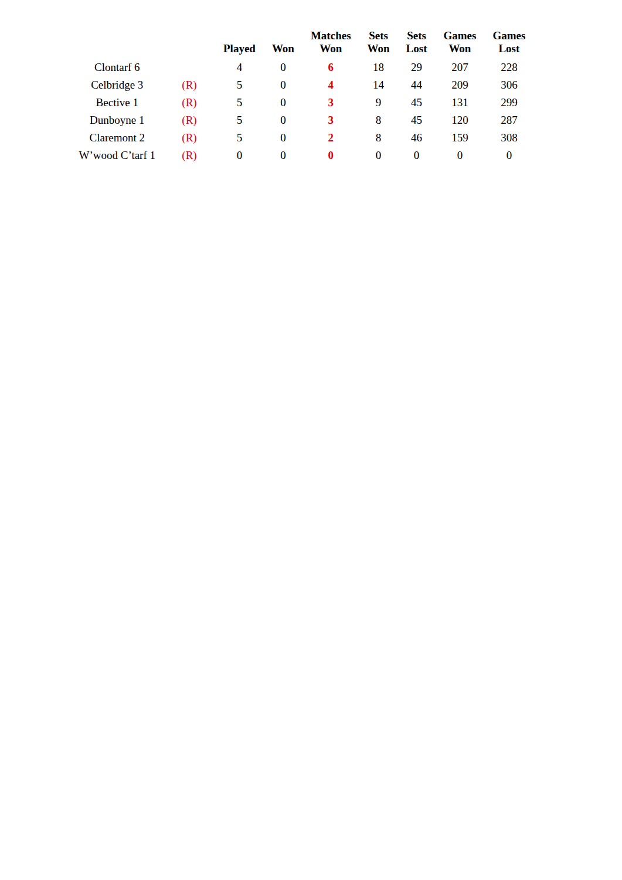| | | Played | Won | Matches Won | Sets Won | Sets Lost | Games Won | Games Lost |
| --- | --- | --- | --- | --- | --- | --- | --- | --- |
| Clontarf 6 | | 4 | 0 | 6 | 18 | 29 | 207 | 228 |
| Celbridge 3 | (R) | 5 | 0 | 4 | 14 | 44 | 209 | 306 |
| Bective 1 | (R) | 5 | 0 | 3 | 9 | 45 | 131 | 299 |
| Dunboyne 1 | (R) | 5 | 0 | 3 | 8 | 45 | 120 | 287 |
| Claremont 2 | (R) | 5 | 0 | 2 | 8 | 46 | 159 | 308 |
| W’wood C’tarf 1 | (R) | 0 | 0 | 0 | 0 | 0 | 0 | 0 |